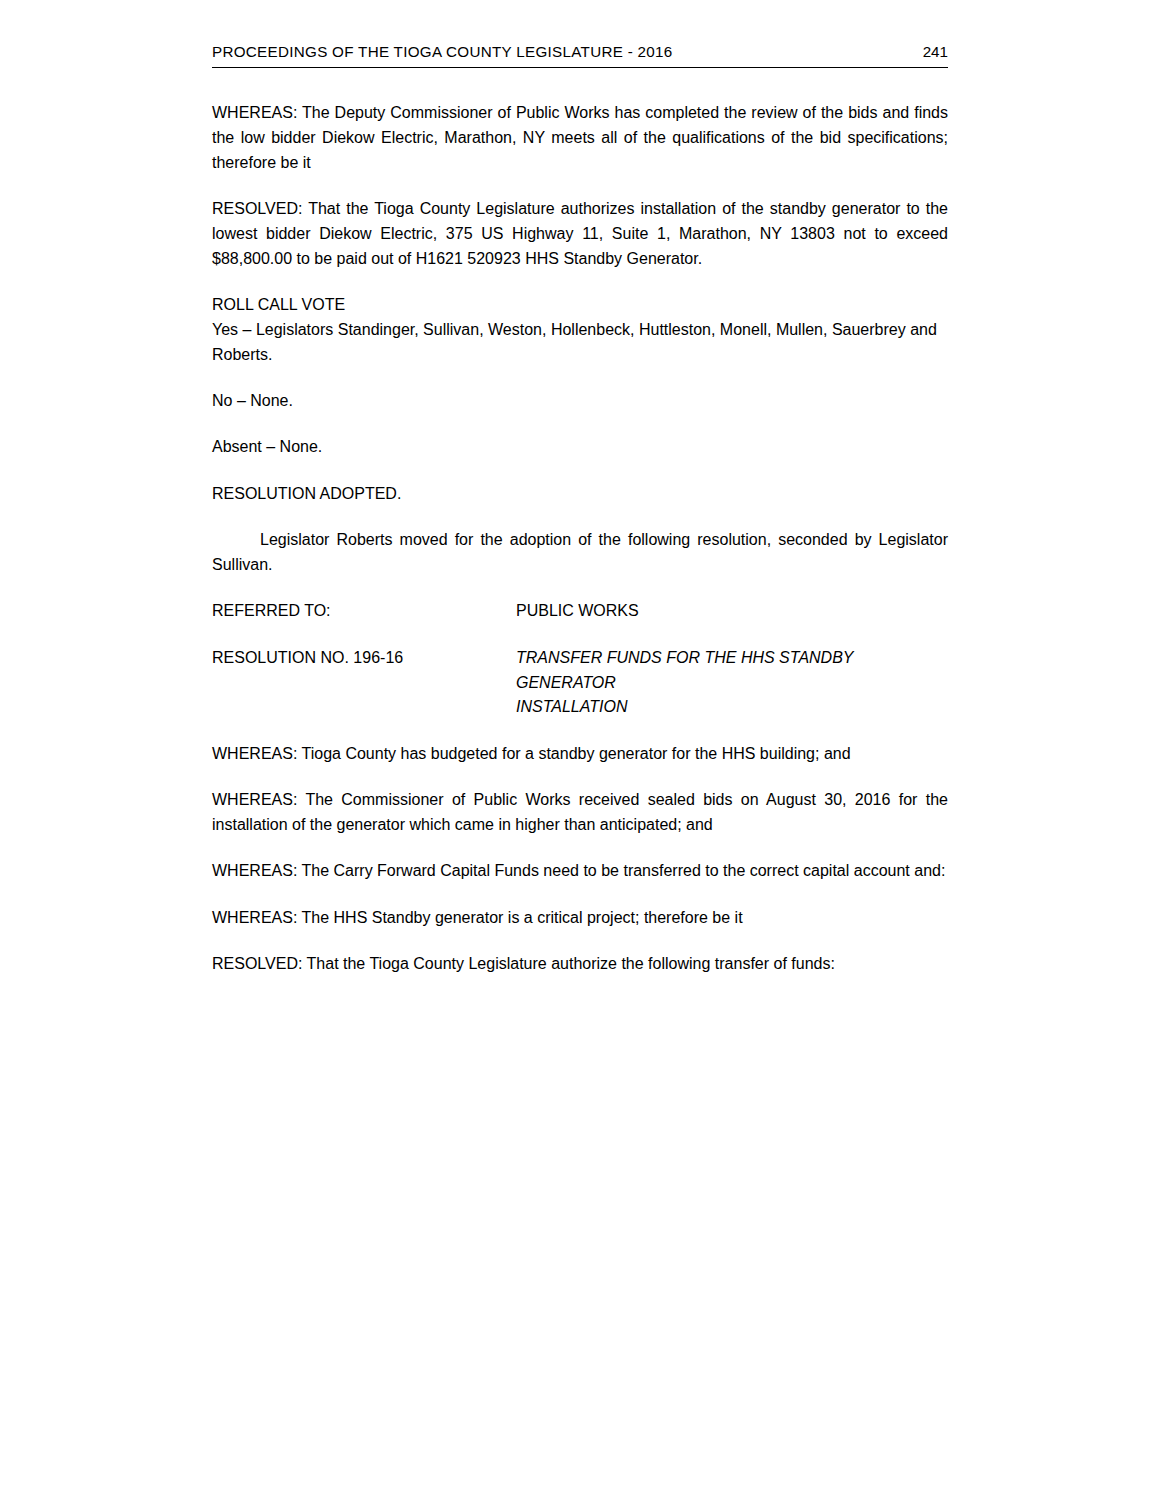PROCEEDINGS OF THE TIOGA COUNTY LEGISLATURE - 2016 241
WHEREAS: The Deputy Commissioner of Public Works has completed the review of the bids and finds the low bidder Diekow Electric, Marathon, NY meets all of the qualifications of the bid specifications; therefore be it
RESOLVED: That the Tioga County Legislature authorizes installation of the standby generator to the lowest bidder Diekow Electric, 375 US Highway 11, Suite 1, Marathon, NY 13803 not to exceed $88,800.00 to be paid out of H1621 520923 HHS Standby Generator.
ROLL CALL VOTE
Yes – Legislators Standinger, Sullivan, Weston, Hollenbeck, Huttleston, Monell, Mullen, Sauerbrey and Roberts.
No – None.
Absent – None.
RESOLUTION ADOPTED.
Legislator Roberts moved for the adoption of the following resolution, seconded by Legislator Sullivan.
REFERRED TO:
PUBLIC WORKS
RESOLUTION NO. 196-16
TRANSFER FUNDS FOR THE HHS STANDBY GENERATOR
INSTALLATION
WHEREAS: Tioga County has budgeted for a standby generator for the HHS building; and
WHEREAS: The Commissioner of Public Works received sealed bids on August 30, 2016 for the installation of the generator which came in higher than anticipated; and
WHEREAS: The Carry Forward Capital Funds need to be transferred to the correct capital account and:
WHEREAS: The HHS Standby generator is a critical project; therefore be it
RESOLVED: That the Tioga County Legislature authorize the following transfer of funds: